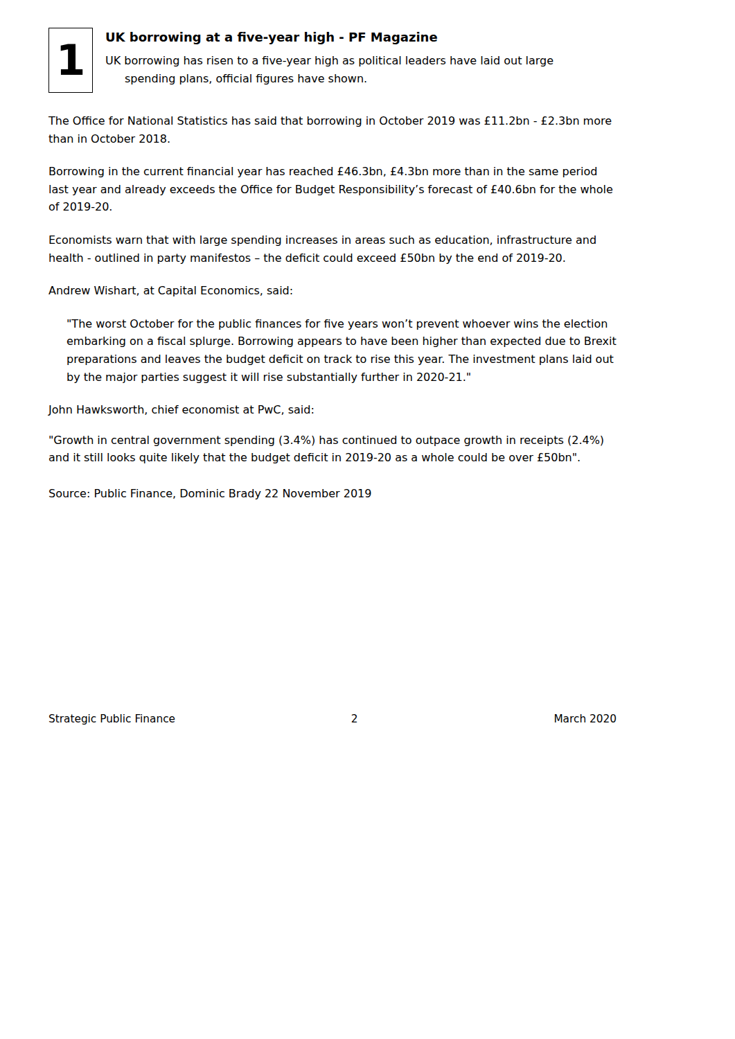1
UK borrowing at a five-year high - PF Magazine
UK borrowing has risen to a five-year high as political leaders have laid out large spending plans, official figures have shown.
The Office for National Statistics has said that borrowing in October 2019 was £11.2bn - £2.3bn more than in October 2018.
Borrowing in the current financial year has reached £46.3bn, £4.3bn more than in the same period last year and already exceeds the Office for Budget Responsibility’s forecast of £40.6bn for the whole of 2019-20.
Economists warn that with large spending increases in areas such as education, infrastructure and health - outlined in party manifestos – the deficit could exceed £50bn by the end of 2019-20.
Andrew Wishart, at Capital Economics, said:
"The worst October for the public finances for five years won’t prevent whoever wins the election embarking on a fiscal splurge. Borrowing appears to have been higher than expected due to Brexit preparations and leaves the budget deficit on track to rise this year. The investment plans laid out by the major parties suggest it will rise substantially further in 2020-21."
John Hawksworth, chief economist at PwC, said:
"Growth in central government spending (3.4%) has continued to outpace growth in receipts (2.4%) and it still looks quite likely that the budget deficit in 2019-20 as a whole could be over £50bn".
Source: Public Finance, Dominic Brady 22 November 2019
Strategic Public Finance 2 March 2020